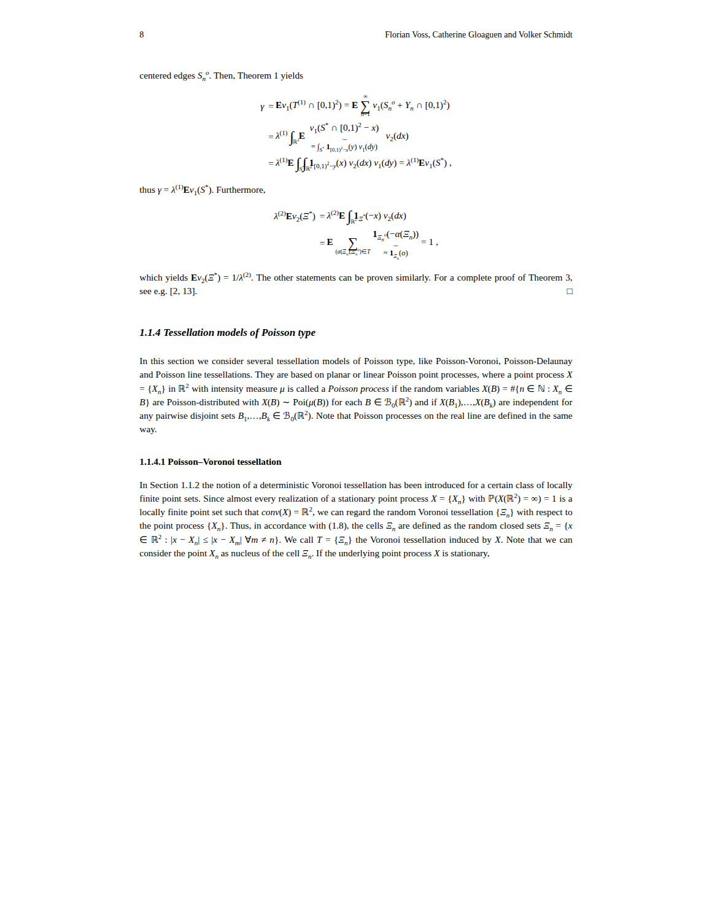8 Florian Voss, Catherine Gloaguen and Volker Schmidt
centered edges Sno. Then, Theorem 1 yields
| γ | = | E ν 1 ( T (1) ∩ [0,1) 2 ) = E ∞ ∑ n =1 ν 1 ( S n o + Y n ∩ [0,1) 2 ) |
| | = | λ (1) ∫ ℝ 2 E ν 1 ( S * ∩ [0,1) 2 − x ) ⏟ = ∫ S * 1 [0,1) 2 − x ( y ) ν 1 ( dy ) ν 2 ( dx ) |
| | = | λ (1) E ∫ S * ∫ ℝ 2 1 [0,1) 2 − y ( x ) ν 2 ( dx ) ν 1 ( dy ) = λ (1) E ν 1 ( S * ) , |
thus γ = λ(1)Eν1(S*). Furthermore,
| λ (2) E ν 2 ( Ξ * ) | = | λ (2) E ∫ ℝ 2 1 Ξ * (− x ) ν 2 ( dx ) |
| | = | E ∑ ( α ( Ξ n ), Ξ n o )∈ T 1 Ξ n o (− α ( Ξ n )) ⏟ = 1 Ξ n ( o ) = 1 , |
which yields Eν2(Ξ*) = 1/λ(2). The other statements can be proven similarly. For a complete proof of Theorem 3, see e.g. [2, 13]. □
1.1.4 Tessellation models of Poisson type
In this section we consider several tessellation models of Poisson type, like Poisson-Voronoi, Poisson-Delaunay and Poisson line tessellations. They are based on planar or linear Poisson point processes, where a point process X = {Xn} in ℝ2 with intensity measure μ is called a Poisson process if the random variables X(B) = #{n ∈ ℕ : Xn ∈ B} are Poisson-distributed with X(B) ∼ Poi(μ(B)) for each B ∈ ℬ0(ℝ2) and if X(B1),…,X(Bk) are independent for any pairwise disjoint sets B1,…,Bk ∈ ℬ0(ℝ2). Note that Poisson processes on the real line are defined in the same way.
1.1.4.1 Poisson–Voronoi tessellation
In Section 1.1.2 the notion of a deterministic Voronoi tessellation has been introduced for a certain class of locally finite point sets. Since almost every realization of a stationary point process X = {Xn} with ℙ(X(ℝ2) = ∞) = 1 is a locally finite point set such that conv(X) = ℝ2, we can regard the random Voronoi tessellation {Ξn} with respect to the point process {Xn}. Thus, in accordance with (1.8), the cells Ξn are defined as the random closed sets Ξn = {x ∈ ℝ2 : |x − Xn| ≤ |x − Xm| ∀m ≠ n}. We call T = {Ξn} the Voronoi tessellation induced by X. Note that we can consider the point Xn as nucleus of the cell Ξn. If the underlying point process X is stationary,